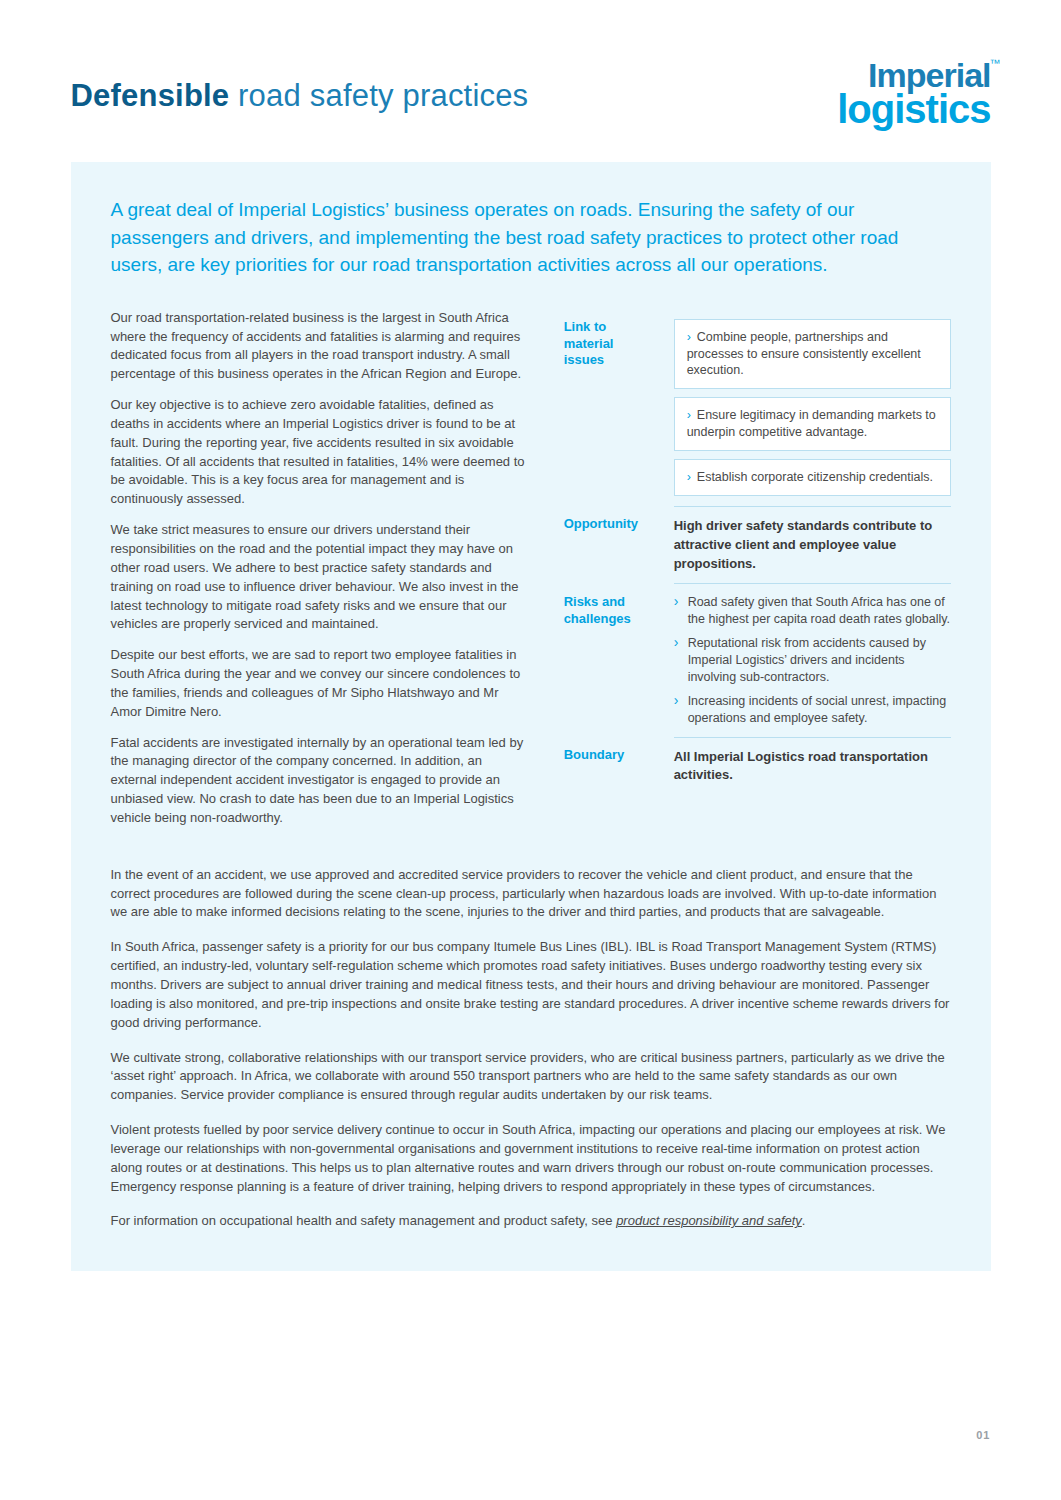Defensible road safety practices
™ Imperial logistics
A great deal of Imperial Logistics’ business operates on roads. Ensuring the safety of our passengers and drivers, and implementing the best road safety practices to protect other road users, are key priorities for our road transportation activities across all our operations.
Our road transportation-related business is the largest in South Africa where the frequency of accidents and fatalities is alarming and requires dedicated focus from all players in the road transport industry. A small percentage of this business operates in the African Region and Europe.
Our key objective is to achieve zero avoidable fatalities, defined as deaths in accidents where an Imperial Logistics driver is found to be at fault. During the reporting year, five accidents resulted in six avoidable fatalities. Of all accidents that resulted in fatalities, 14% were deemed to be avoidable. This is a key focus area for management and is continuously assessed.
We take strict measures to ensure our drivers understand their responsibilities on the road and the potential impact they may have on other road users. We adhere to best practice safety standards and training on road use to influence driver behaviour. We also invest in the latest technology to mitigate road safety risks and we ensure that our vehicles are properly serviced and maintained.
Despite our best efforts, we are sad to report two employee fatalities in South Africa during the year and we convey our sincere condolences to the families, friends and colleagues of Mr Sipho Hlatshwayo and Mr Amor Dimitre Nero.
Fatal accidents are investigated internally by an operational team led by the managing director of the company concerned. In addition, an external independent accident investigator is engaged to provide an unbiased view. No crash to date has been due to an Imperial Logistics vehicle being non-roadworthy.
| Link to material issues | › Combine people, partnerships and processes to ensure consistently excellent execution. › Ensure legitimacy in demanding markets to underpin competitive advantage. › Establish corporate citizenship credentials. |
| Opportunity | High driver safety standards contribute to attractive client and employee value propositions. |
| Risks and challenges | Road safety given that South Africa has one of the highest per capita road death rates globally. Reputational risk from accidents caused by Imperial Logistics’ drivers and incidents involving sub-contractors. Increasing incidents of social unrest, impacting operations and employee safety. |
| Boundary | All Imperial Logistics road transportation activities. |
In the event of an accident, we use approved and accredited service providers to recover the vehicle and client product, and ensure that the correct procedures are followed during the scene clean-up process, particularly when hazardous loads are involved. With up-to-date information we are able to make informed decisions relating to the scene, injuries to the driver and third parties, and products that are salvageable.
In South Africa, passenger safety is a priority for our bus company Itumele Bus Lines (IBL). IBL is Road Transport Management System (RTMS) certified, an industry-led, voluntary self-regulation scheme which promotes road safety initiatives. Buses undergo roadworthy testing every six months. Drivers are subject to annual driver training and medical fitness tests, and their hours and driving behaviour are monitored. Passenger loading is also monitored, and pre-trip inspections and onsite brake testing are standard procedures. A driver incentive scheme rewards drivers for good driving performance.
We cultivate strong, collaborative relationships with our transport service providers, who are critical business partners, particularly as we drive the ‘asset right’ approach. In Africa, we collaborate with around 550 transport partners who are held to the same safety standards as our own companies. Service provider compliance is ensured through regular audits undertaken by our risk teams.
Violent protests fuelled by poor service delivery continue to occur in South Africa, impacting our operations and placing our employees at risk. We leverage our relationships with non-governmental organisations and government institutions to receive real-time information on protest action along routes or at destinations. This helps us to plan alternative routes and warn drivers through our robust on-route communication processes. Emergency response planning is a feature of driver training, helping drivers to respond appropriately in these types of circumstances.
For information on occupational health and safety management and product safety, see product responsibility and safety.
01